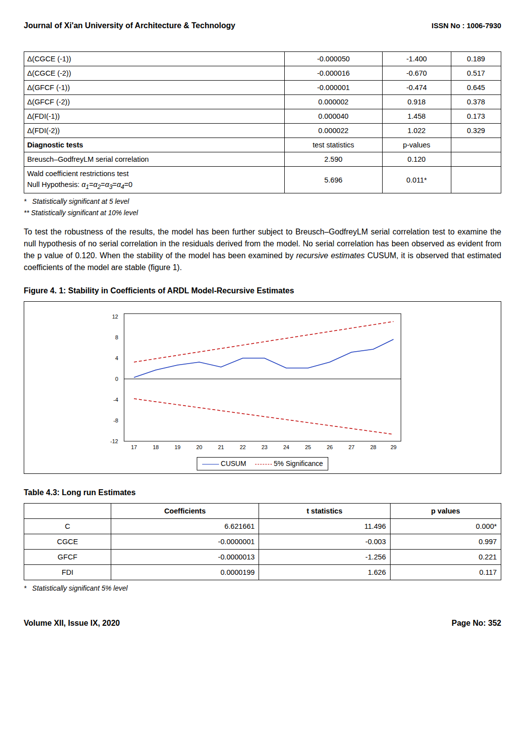Journal of Xi'an University of Architecture & Technology
ISSN No : 1006-7930
| Δ(CGCE (-1)) | -0.000050 | -1.400 | 0.189 |
| Δ(CGCE (-2)) | -0.000016 | -0.670 | 0.517 |
| Δ(GFCF (-1)) | -0.000001 | -0.474 | 0.645 |
| Δ(GFCF (-2)) | 0.000002 | 0.918 | 0.378 |
| Δ(FDI(-1)) | 0.000040 | 1.458 | 0.173 |
| Δ(FDI(-2)) | 0.000022 | 1.022 | 0.329 |
| Diagnostic tests | test statistics | p-values | |
| Breusch–GodfreyLM serial correlation | 2.590 | 0.120 | |
| Wald coefficient restrictions test Null Hypothesis: α 1 = α 2 = α 3 = α 4 =0 | 5.696 | 0.011* | |
* Statistically significant at 5 level
** Statistically significant at 10% level
To test the robustness of the results, the model has been further subject to Breusch–GodfreyLM serial correlation test to examine the null hypothesis of no serial correlation in the residuals derived from the model. No serial correlation has been observed as evident from the p value of 0.120. When the stability of the model has been examined by recursive estimates CUSUM, it is observed that estimated coefficients of the model are stable (figure 1).
Figure 4. 1: Stability in Coefficients of ARDL Model-Recursive Estimates
12 8 4 0 -4 -8 -12 17 18 19 20 21 22 23 24 25 26 27 28 29
CUSUM 5% Significance
Table 4.3: Long run Estimates
| | Coefficients | t statistics | p values |
| --- | --- | --- | --- |
| C | 6.621661 | 11.496 | 0.000* |
| CGCE | -0.0000001 | -0.003 | 0.997 |
| GFCF | -0.0000013 | -1.256 | 0.221 |
| FDI | 0.0000199 | 1.626 | 0.117 |
* Statistically significant 5% level
Volume XII, Issue IX, 2020
Page No: 352